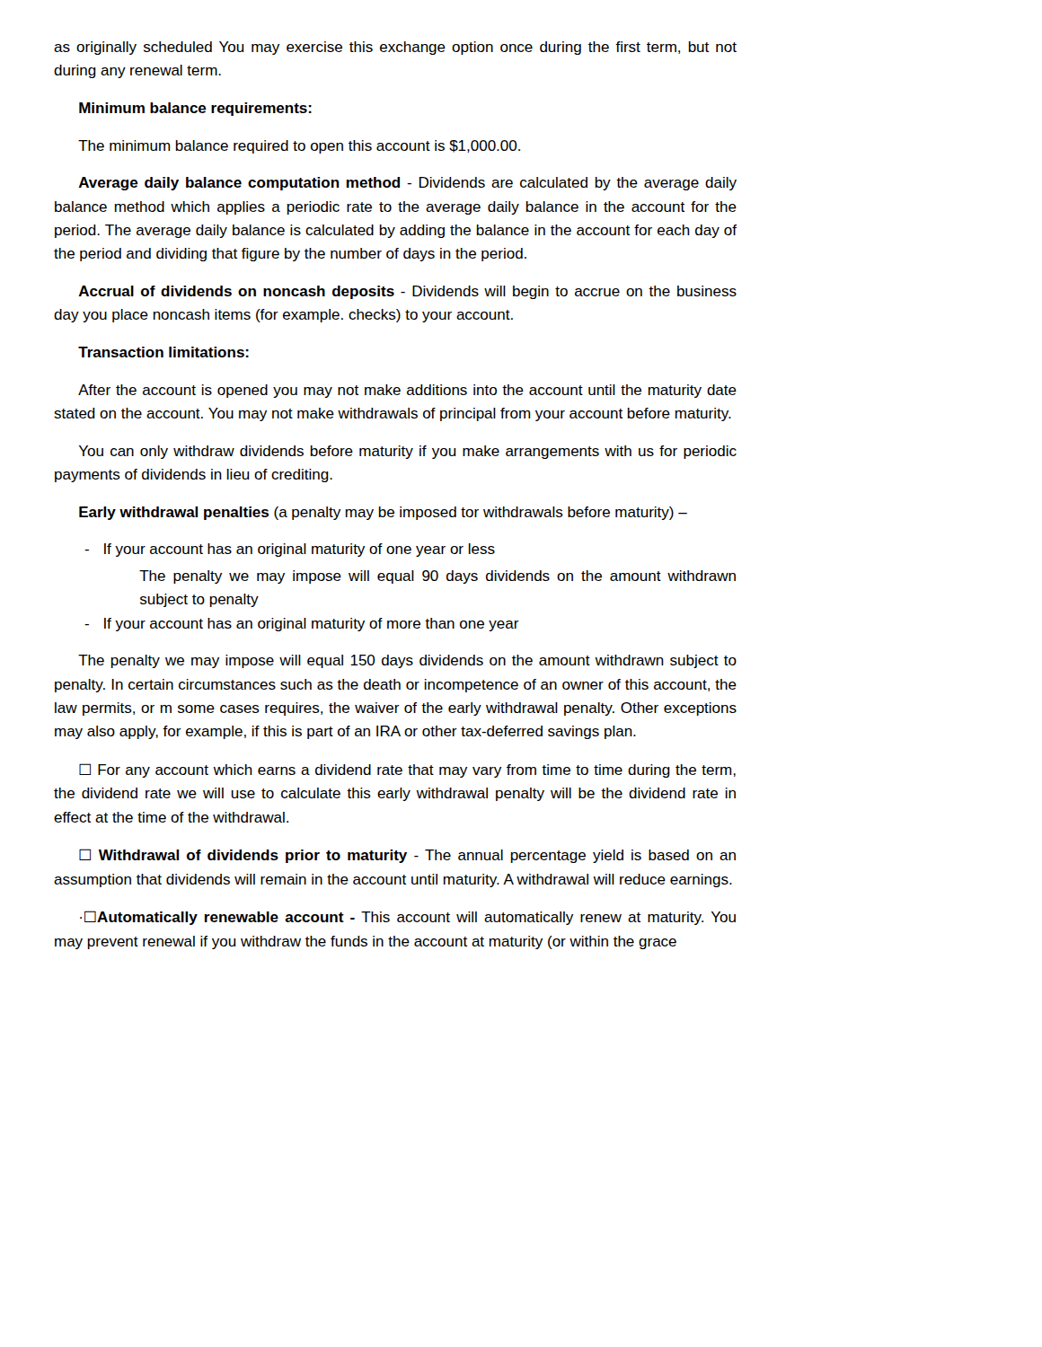as originally scheduled You may exercise this exchange option once during the first term, but not during any renewal term.
Minimum balance requirements:
The minimum balance required to open this account is $1,000.00.
Average daily balance computation method - Dividends are calculated by the average daily balance method which applies a periodic rate to the average daily balance in the account for the period. The average daily balance is calculated by adding the balance in the account for each day of the period and dividing that figure by the number of days in the period.
Accrual of dividends on noncash deposits - Dividends will begin to accrue on the business day you place noncash items (for example. checks) to your account.
Transaction limitations:
After the account is opened you may not make additions into the account until the maturity date stated on the account. You may not make withdrawals of principal from your account before maturity.
You can only withdraw dividends before maturity if you make arrangements with us for periodic payments of dividends in lieu of crediting.
Early withdrawal penalties (a penalty may be imposed tor withdrawals before maturity) –
-If your account has an original maturity of one year or less
The penalty we may impose will equal 90 days dividends on the amount withdrawn subject to penalty
-If your account has an original maturity of more than one year
The penalty we may impose will equal 150 days dividends on the amount withdrawn subject to penalty. In certain circumstances such as the death or incompetence of an owner of this account, the law permits, or m some cases requires, the waiver of the early withdrawal penalty. Other exceptions may also apply, for example, if this is part of an IRA or other tax-deferred savings plan.
☐ For any account which earns a dividend rate that may vary from time to time during the term, the dividend rate we will use to calculate this early withdrawal penalty will be the dividend rate in effect at the time of the withdrawal.
☐ Withdrawal of dividends prior to maturity - The annual percentage yield is based on an assumption that dividends will remain in the account until maturity. A withdrawal will reduce earnings.
·☐Automatically renewable account - This account will automatically renew at maturity. You may prevent renewal if you withdraw the funds in the account at maturity (or within the grace